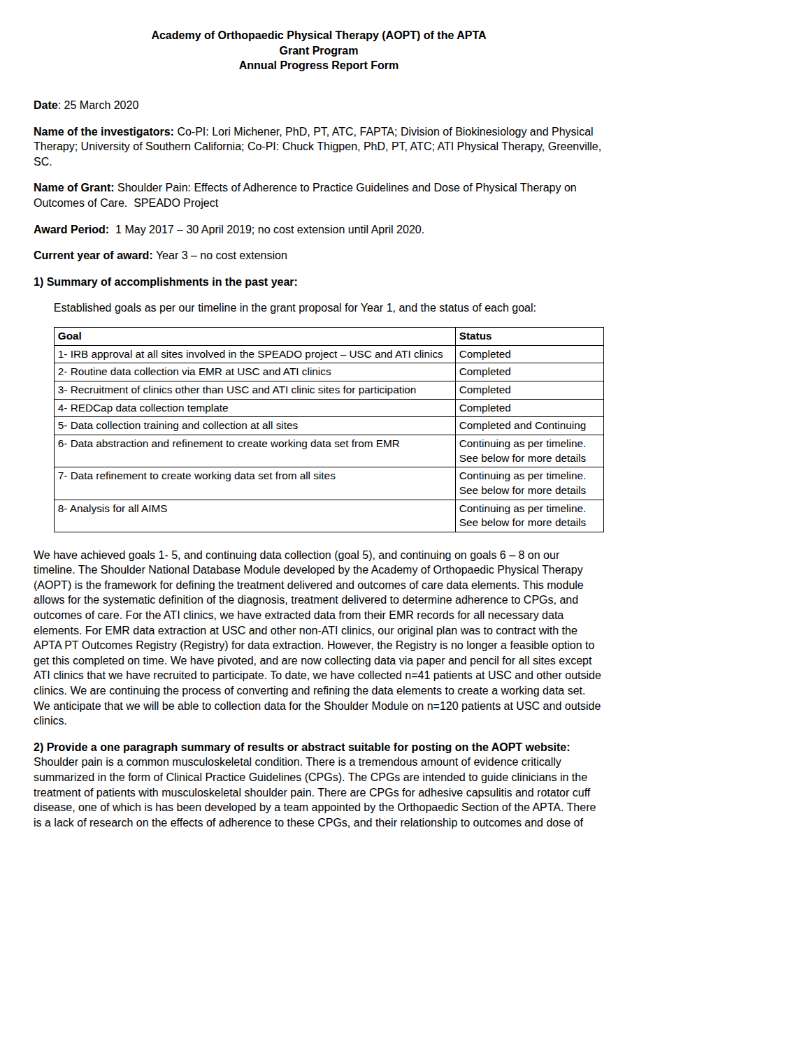Academy of Orthopaedic Physical Therapy (AOPT) of the APTA
Grant Program
Annual Progress Report Form
Date: 25 March 2020
Name of the investigators: Co-PI: Lori Michener, PhD, PT, ATC, FAPTA; Division of Biokinesiology and Physical Therapy; University of Southern California; Co-PI: Chuck Thigpen, PhD, PT, ATC; ATI Physical Therapy, Greenville, SC.
Name of Grant: Shoulder Pain: Effects of Adherence to Practice Guidelines and Dose of Physical Therapy on Outcomes of Care. SPEADO Project
Award Period: 1 May 2017 – 30 April 2019; no cost extension until April 2020.
Current year of award: Year 3 – no cost extension
1) Summary of accomplishments in the past year:
Established goals as per our timeline in the grant proposal for Year 1, and the status of each goal:
| Goal | Status |
| --- | --- |
| 1- IRB approval at all sites involved in the SPEADO project – USC and ATI clinics | Completed |
| 2- Routine data collection via EMR at USC and ATI clinics | Completed |
| 3- Recruitment of clinics other than USC and ATI clinic sites for participation | Completed |
| 4- REDCap data collection template | Completed |
| 5- Data collection training and collection at all sites | Completed and Continuing |
| 6- Data abstraction and refinement to create working data set from EMR | Continuing as per timeline. See below for more details |
| 7- Data refinement to create working data set from all sites | Continuing as per timeline. See below for more details |
| 8- Analysis for all AIMS | Continuing as per timeline. See below for more details |
We have achieved goals 1- 5, and continuing data collection (goal 5), and continuing on goals 6 – 8 on our timeline. The Shoulder National Database Module developed by the Academy of Orthopaedic Physical Therapy (AOPT) is the framework for defining the treatment delivered and outcomes of care data elements. This module allows for the systematic definition of the diagnosis, treatment delivered to determine adherence to CPGs, and outcomes of care. For the ATI clinics, we have extracted data from their EMR records for all necessary data elements. For EMR data extraction at USC and other non-ATI clinics, our original plan was to contract with the APTA PT Outcomes Registry (Registry) for data extraction. However, the Registry is no longer a feasible option to get this completed on time. We have pivoted, and are now collecting data via paper and pencil for all sites except ATI clinics that we have recruited to participate. To date, we have collected n=41 patients at USC and other outside clinics. We are continuing the process of converting and refining the data elements to create a working data set. We anticipate that we will be able to collection data for the Shoulder Module on n=120 patients at USC and outside clinics.
2) Provide a one paragraph summary of results or abstract suitable for posting on the AOPT website:
Shoulder pain is a common musculoskeletal condition. There is a tremendous amount of evidence critically summarized in the form of Clinical Practice Guidelines (CPGs). The CPGs are intended to guide clinicians in the treatment of patients with musculoskeletal shoulder pain. There are CPGs for adhesive capsulitis and rotator cuff disease, one of which is has been developed by a team appointed by the Orthopaedic Section of the APTA. There is a lack of research on the effects of adherence to these CPGs, and their relationship to outcomes and dose of